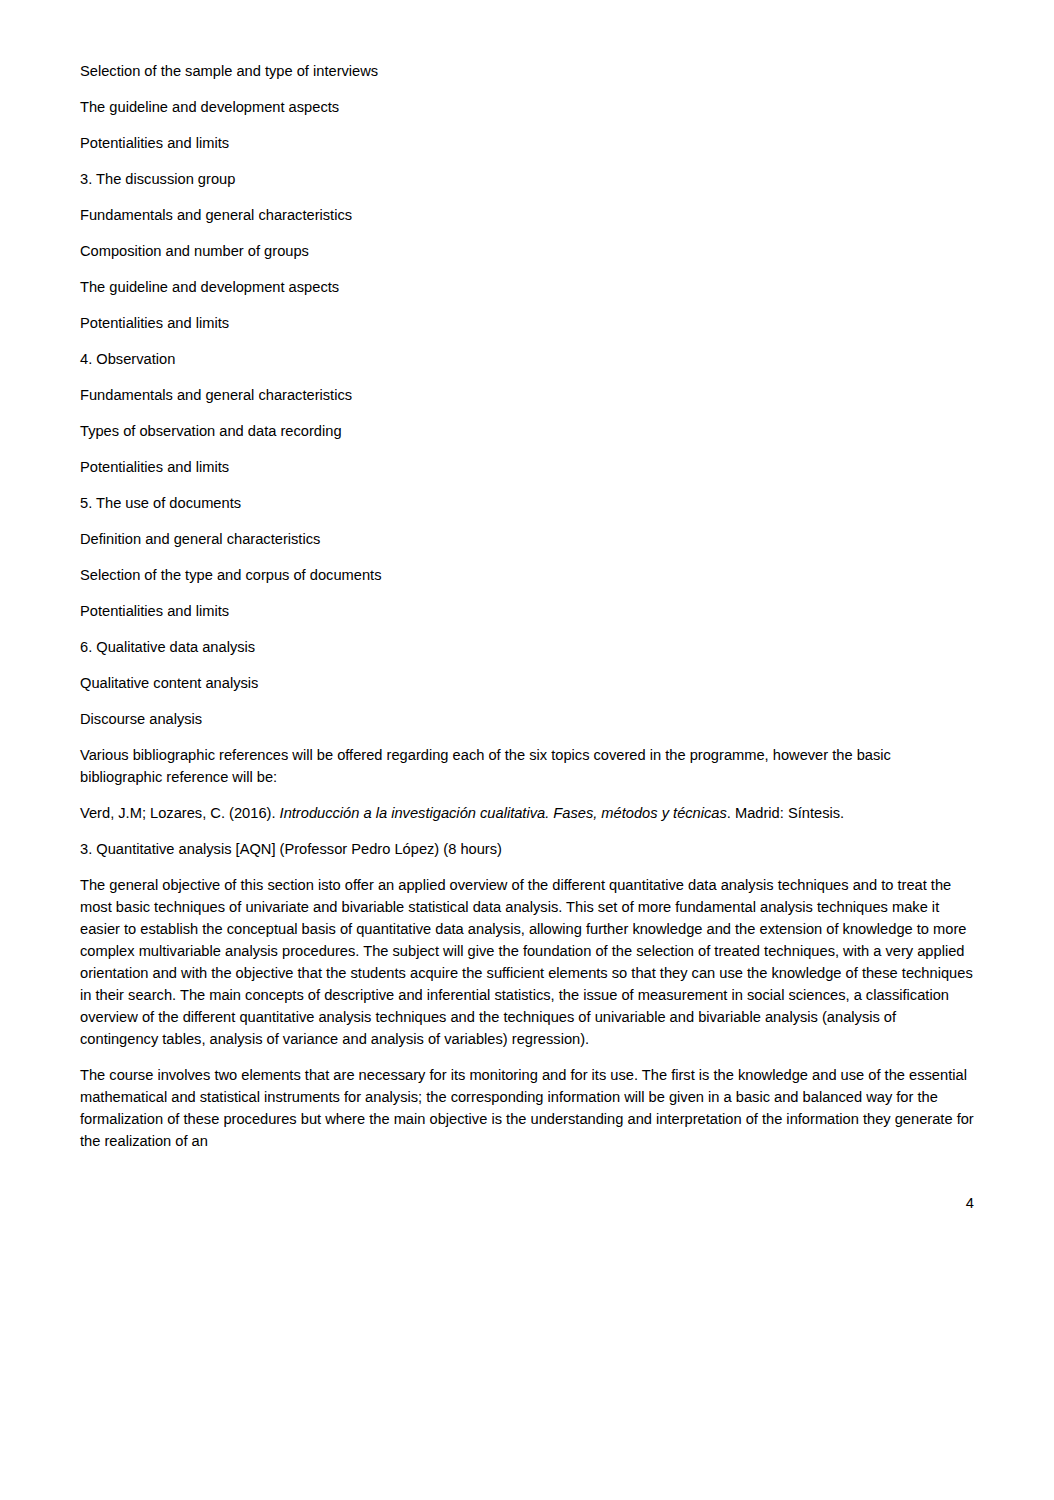Selection of the sample and type of interviews
The guideline and development aspects
Potentialities and limits
3. The discussion group
Fundamentals and general characteristics
Composition and number of groups
The guideline and development aspects
Potentialities and limits
4. Observation
Fundamentals and general characteristics
Types of observation and data recording
Potentialities and limits
5. The use of documents
Definition and general characteristics
Selection of the type and corpus of documents
Potentialities and limits
6. Qualitative data analysis
Qualitative content analysis
Discourse analysis
Various bibliographic references will be offered regarding each of the six topics covered in the programme, however the basic bibliographic reference will be:
Verd, J.M; Lozares, C. (2016). Introducción a la investigación cualitativa. Fases, métodos y técnicas. Madrid: Síntesis.
3. Quantitative analysis [AQN] (Professor Pedro López) (8 hours)
The general objective of this section isto offer an applied overview of the different quantitative data analysis techniques and to treat the most basic techniques of univariate and bivariable statistical data analysis. This set of more fundamental analysis techniques make it easier to establish the conceptual basis of quantitative data analysis, allowing further knowledge and the extension of knowledge to more complex multivariable analysis procedures. The subject will give the foundation of the selection of treated techniques, with a very applied orientation and with the objective that the students acquire the sufficient elements so that they can use the knowledge of these techniques in their search. The main concepts of descriptive and inferential statistics, the issue of measurement in social sciences, a classification overview of the different quantitative analysis techniques and the techniques of univariable and bivariable analysis (analysis of contingency tables, analysis of variance and analysis of variables) regression).
The course involves two elements that are necessary for its monitoring and for its use. The first is the knowledge and use of the essential mathematical and statistical instruments for analysis; the corresponding information will be given in a basic and balanced way for the formalization of these procedures but where the main objective is the understanding and interpretation of the information they generate for the realization of an
4